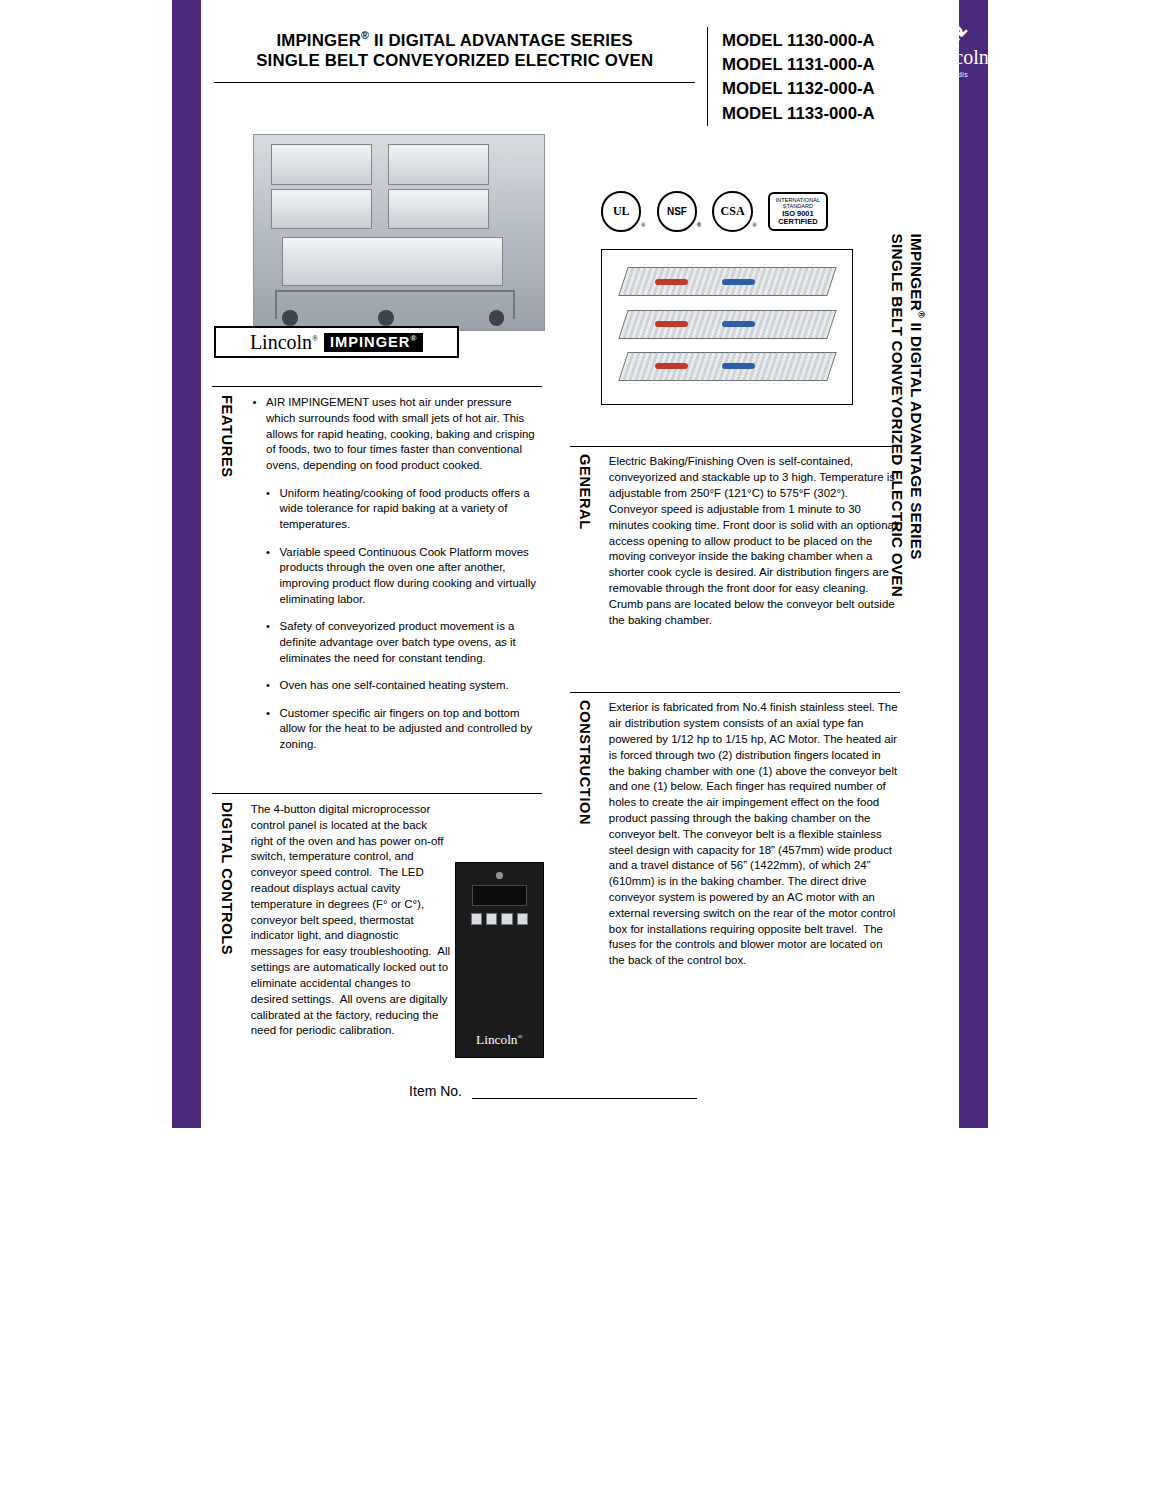⟳
Lincoln®
Enodis
IMPINGER® II DIGITAL ADVANTAGE SERIES
SINGLE BELT CONVEYORIZED ELECTRIC OVEN
IMPINGER® II DIGITAL ADVANTAGE SERIES
SINGLE BELT CONVEYORIZED ELECTRIC OVEN
MODEL 1130-000-A
MODEL 1131-000-A
MODEL 1132-000-A
MODEL 1133-000-A
Lincoln® IMPINGER®
UL®
NSF®
CSA®
INTERNATIONAL STANDARD ISO 9001
CERTIFIED
FEATURES
AIR IMPINGEMENT uses hot air under pressure which surrounds food with small jets of hot air. This allows for rapid heating, cooking, baking and crisping of foods, two to four times faster than conventional ovens, depending on food product cooked.
Uniform heating/cooking of food products offers a wide tolerance for rapid baking at a variety of temperatures.
Variable speed Continuous Cook Platform moves products through the oven one after another, improving product flow during cooking and virtually eliminating labor.
Safety of conveyorized product movement is a definite advantage over batch type ovens, as it eliminates the need for constant tending.
Oven has one self-contained heating system.
Customer specific air fingers on top and bottom allow for the heat to be adjusted and controlled by zoning.
DIGITAL CONTROLS
The 4-button digital microprocessor control panel is located at the back right of the oven and has power on-off switch, temperature control, and conveyor speed control. The LED readout displays actual cavity temperature in degrees (F° or C°), conveyor belt speed, thermostat indicator light, and diagnostic messages for easy troubleshooting. All settings are automatically locked out to eliminate accidental changes to desired settings. All ovens are digitally calibrated at the factory, reducing the need for periodic calibration.
Lincoln®
GENERAL
Electric Baking/Finishing Oven is self-contained, conveyorized and stackable up to 3 high. Temperature is adjustable from 250°F (121°C) to 575°F (302°). Conveyor speed is adjustable from 1 minute to 30 minutes cooking time. Front door is solid with an optional access opening to allow product to be placed on the moving conveyor inside the baking chamber when a shorter cook cycle is desired. Air distribution fingers are removable through the front door for easy cleaning. Crumb pans are located below the conveyor belt outside the baking chamber.
CONSTRUCTION
Exterior is fabricated from No.4 finish stainless steel. The air distribution system consists of an axial type fan powered by 1/12 hp to 1/15 hp, AC Motor. The heated air is forced through two (2) distribution fingers located in the baking chamber with one (1) above the conveyor belt and one (1) below. Each finger has required number of holes to create the air impingement effect on the food product passing through the baking chamber on the conveyor belt. The conveyor belt is a flexible stainless steel design with capacity for 18” (457mm) wide product and a travel distance of 56” (1422mm), of which 24” (610mm) is in the baking chamber. The direct drive conveyor system is powered by an AC motor with an external reversing switch on the rear of the motor control box for installations requiring opposite belt travel. The fuses for the controls and blower motor are located on the back of the control box.
Item No.